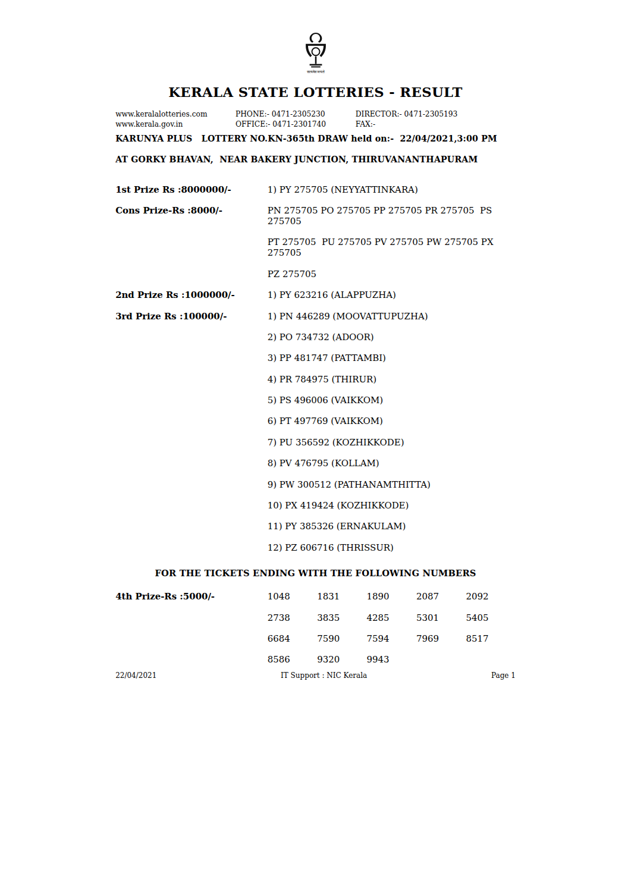KERALA STATE LOTTERIES - RESULT
| www.keralalotteries.com | PHONE:- 0471-2305230 | DIRECTOR:- 0471-2305193 |
| www.kerala.gov.in | OFFICE:- 0471-2301740 | FAX:- |
KARUNYA PLUS LOTTERY NO.KN-365th DRAW held on:- 22/04/2021,3:00 PM
AT GORKY BHAVAN, NEAR BAKERY JUNCTION, THIRUVANANTHAPURAM
| 1st Prize Rs :8000000/- | 1) PY 275705 (NEYYATTINKARA) |
| Cons Prize-Rs :8000/- | PN 275705 PO 275705 PP 275705 PR 275705 PS 275705 PT 275705 PU 275705 PV 275705 PW 275705 PX 275705 PZ 275705 |
| 2nd Prize Rs :1000000/- | 1) PY 623216 (ALAPPUZHA) |
| 3rd Prize Rs :100000/- | 1) PN 446289 (MOOVATTUPUZHA) 2) PO 734732 (ADOOR) 3) PP 481747 (PATTAMBI) 4) PR 784975 (THIRUR) 5) PS 496006 (VAIKKOM) 6) PT 497769 (VAIKKOM) 7) PU 356592 (KOZHIKKODE) 8) PV 476795 (KOLLAM) 9) PW 300512 (PATHANAMTHITTA) 10) PX 419424 (KOZHIKKODE) 11) PY 385326 (ERNAKULAM) 12) PZ 606716 (THRISSUR) |
FOR THE TICKETS ENDING WITH THE FOLLOWING NUMBERS
| 4th Prize-Rs :5000/- | / 1048 / 1831 / 1890 / 2087 / 2092 / / 2738 / 3835 / 4285 / 5301 / 5405 / / 6684 / 7590 / 7594 / 7969 / 8517 / / 8586 / 9320 / 9943 / / / |
22/04/2021
IT Support : NIC Kerala
Page 1